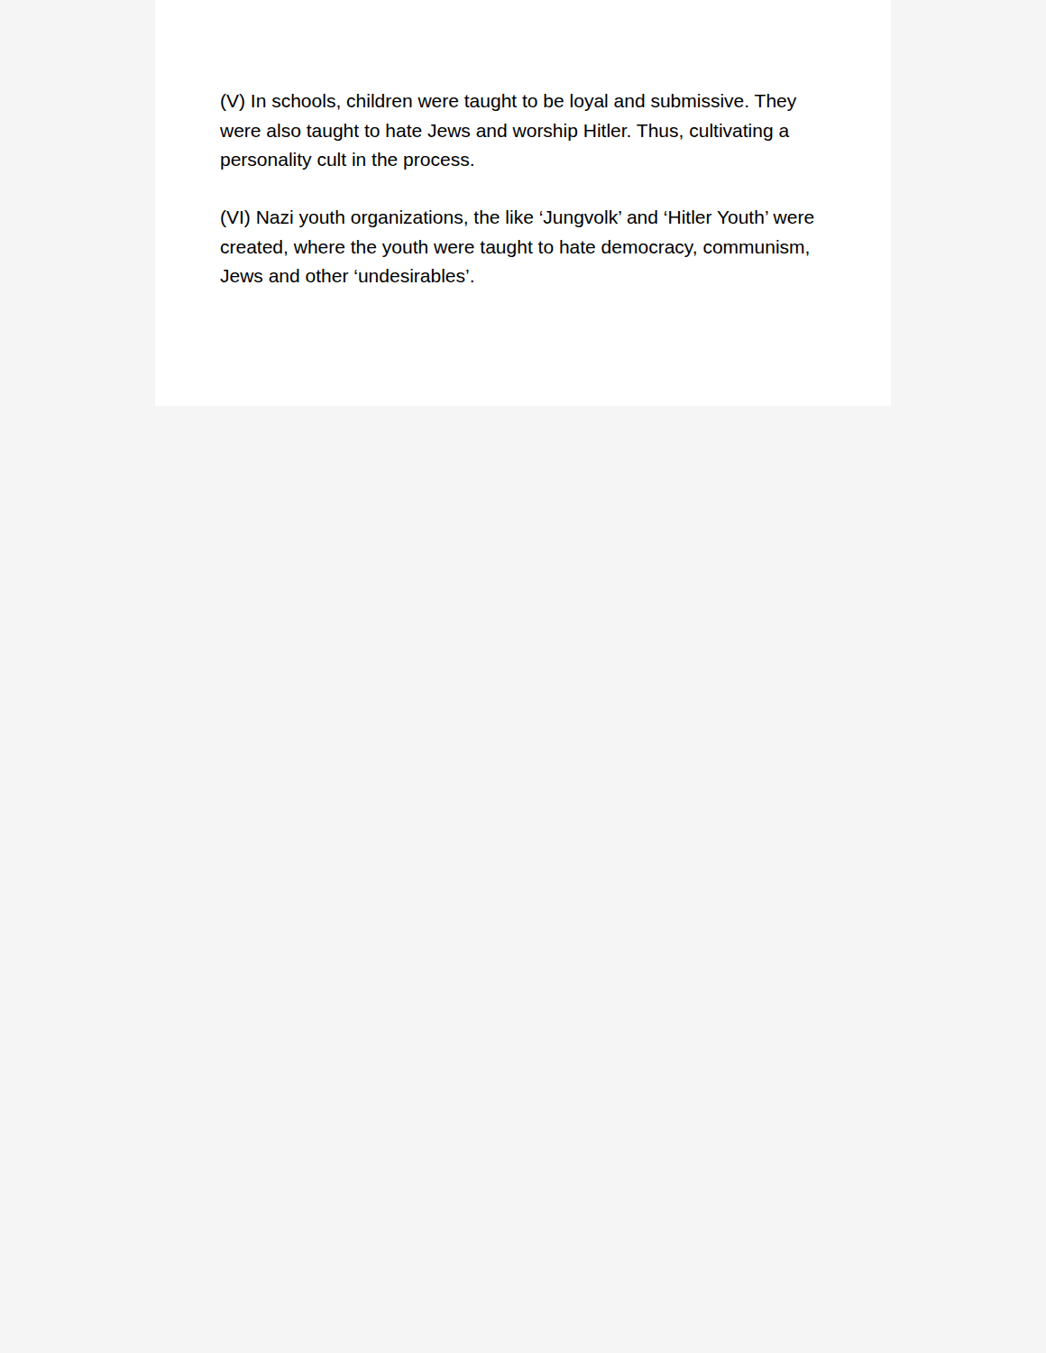(V) In schools, children were taught to be loyal and submissive. They were also taught to hate Jews and worship Hitler. Thus, cultivating a personality cult in the process.
(VI) Nazi youth organizations, the like ‘Jungvolk’ and ‘Hitler Youth’ were created, where the youth were taught to hate democracy, communism, Jews and other ‘undesirables’.